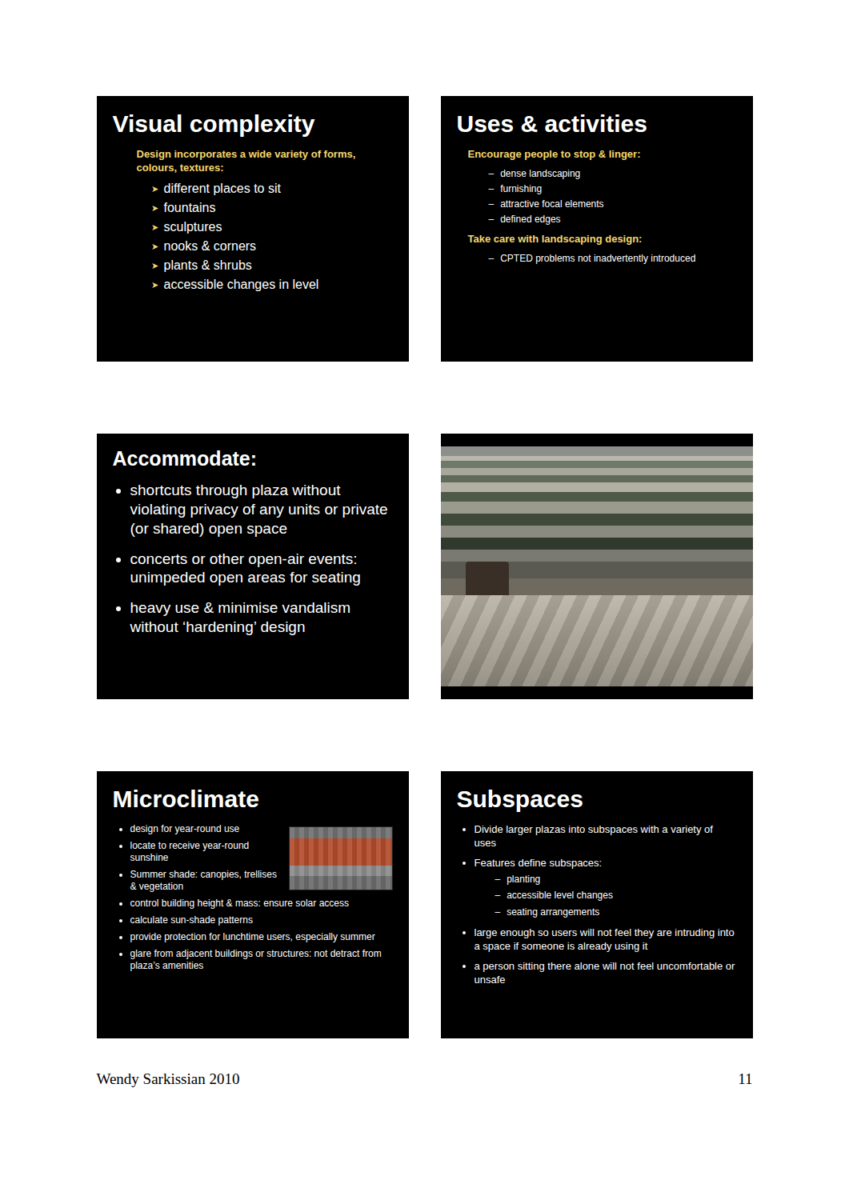Visual complexity
Design incorporates a wide variety of forms, colours, textures:
different places to sit
fountains
sculptures
nooks & corners
plants & shrubs
accessible changes in level
Uses & activities
Encourage people to stop & linger:
dense landscaping
furnishing
attractive focal elements
defined edges
Take care with landscaping design:
CPTED problems not inadvertently introduced
Accommodate:
shortcuts through plaza without violating privacy of any units or private (or shared) open space
concerts or other open-air events: unimpeded open areas for seating
heavy use & minimise vandalism without ‘hardening’ design
Microclimate
design for year-round use
locate to receive year-round sunshine
Summer shade: canopies, trellises & vegetation
control building height & mass: ensure solar access
calculate sun-shade patterns
provide protection for lunchtime users, especially summer
glare from adjacent buildings or structures: not detract from plaza’s amenities
Subspaces
Divide larger plazas into subspaces with a variety of uses
Features define subspaces:
planting
accessible level changes
seating arrangements
large enough so users will not feel they are intruding into a space if someone is already using it
a person sitting there alone will not feel uncomfortable or unsafe
Wendy Sarkissian 2010 11